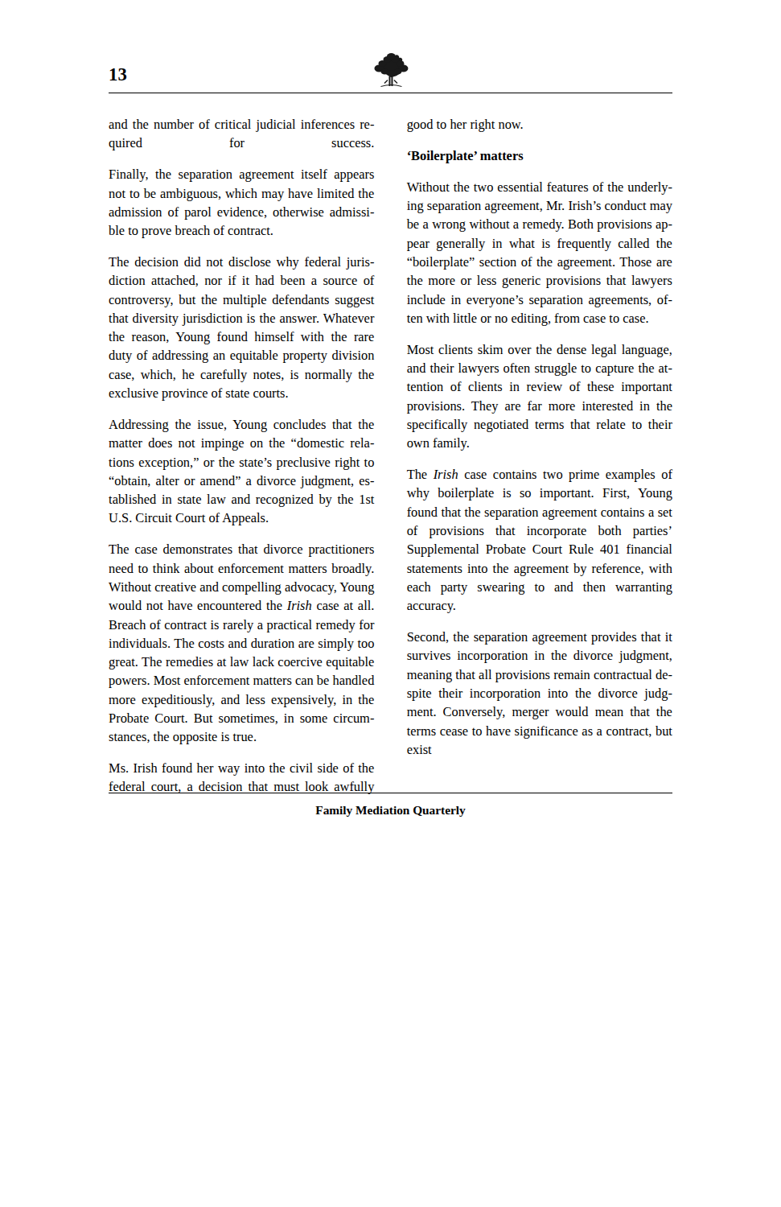13
and the number of critical judicial inferences required for success.
Finally, the separation agreement itself appears not to be ambiguous, which may have limited the admission of parol evidence, otherwise admissible to prove breach of contract.
The decision did not disclose why federal jurisdiction attached, nor if it had been a source of controversy, but the multiple defendants suggest that diversity jurisdiction is the answer. Whatever the reason, Young found himself with the rare duty of addressing an equitable property division case, which, he carefully notes, is normally the exclusive province of state courts.
Addressing the issue, Young concludes that the matter does not impinge on the “domestic relations exception,” or the state’s preclusive right to “obtain, alter or amend” a divorce judgment, established in state law and recognized by the 1st U.S. Circuit Court of Appeals.
The case demonstrates that divorce practitioners need to think about enforcement matters broadly. Without creative and compelling advocacy, Young would not have encountered the Irish case at all. Breach of contract is rarely a practical remedy for individuals. The costs and duration are simply too great. The remedies at law lack coercive equitable powers. Most enforcement matters can be handled more expeditiously, and less expensively, in the Probate Court. But sometimes, in some circumstances, the opposite is true.
Ms. Irish found her way into the civil side of the federal court, a decision that must look awfully good to her right now.
‘Boilerplate’ matters
Without the two essential features of the underlying separation agreement, Mr. Irish’s conduct may be a wrong without a remedy. Both provisions appear generally in what is frequently called the “boilerplate” section of the agreement. Those are the more or less generic provisions that lawyers include in everyone’s separation agreements, often with little or no editing, from case to case.
Most clients skim over the dense legal language, and their lawyers often struggle to capture the attention of clients in review of these important provisions. They are far more interested in the specifically negotiated terms that relate to their own family.
The Irish case contains two prime examples of why boilerplate is so important. First, Young found that the separation agreement contains a set of provisions that incorporate both parties’ Supplemental Probate Court Rule 401 financial statements into the agreement by reference, with each party swearing to and then warranting accuracy.
Second, the separation agreement provides that it survives incorporation in the divorce judgment, meaning that all provisions remain contractual despite their incorporation into the divorce judgment. Conversely, merger would mean that the terms cease to have significance as a contract, but exist
Family Mediation Quarterly